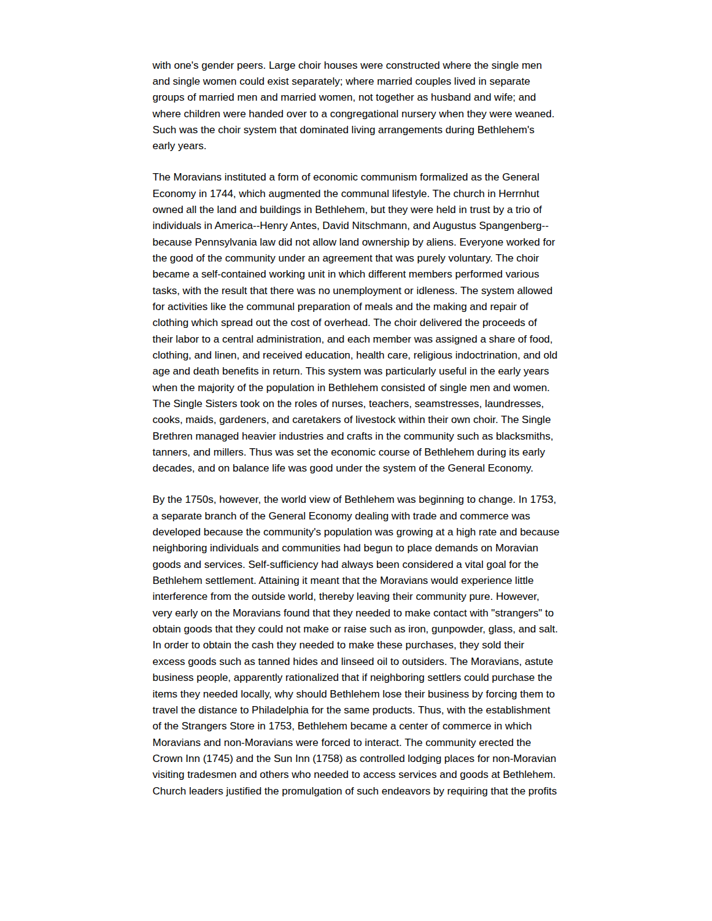with one's gender peers. Large choir houses were constructed where the single men and single women could exist separately; where married couples lived in separate groups of married men and married women, not together as husband and wife; and where children were handed over to a congregational nursery when they were weaned. Such was the choir system that dominated living arrangements during Bethlehem's early years.
The Moravians instituted a form of economic communism formalized as the General Economy in 1744, which augmented the communal lifestyle. The church in Herrnhut owned all the land and buildings in Bethlehem, but they were held in trust by a trio of individuals in America--Henry Antes, David Nitschmann, and Augustus Spangenberg--because Pennsylvania law did not allow land ownership by aliens. Everyone worked for the good of the community under an agreement that was purely voluntary. The choir became a self-contained working unit in which different members performed various tasks, with the result that there was no unemployment or idleness. The system allowed for activities like the communal preparation of meals and the making and repair of clothing which spread out the cost of overhead. The choir delivered the proceeds of their labor to a central administration, and each member was assigned a share of food, clothing, and linen, and received education, health care, religious indoctrination, and old age and death benefits in return. This system was particularly useful in the early years when the majority of the population in Bethlehem consisted of single men and women. The Single Sisters took on the roles of nurses, teachers, seamstresses, laundresses, cooks, maids, gardeners, and caretakers of livestock within their own choir. The Single Brethren managed heavier industries and crafts in the community such as blacksmiths, tanners, and millers. Thus was set the economic course of Bethlehem during its early decades, and on balance life was good under the system of the General Economy.
By the 1750s, however, the world view of Bethlehem was beginning to change. In 1753, a separate branch of the General Economy dealing with trade and commerce was developed because the community's population was growing at a high rate and because neighboring individuals and communities had begun to place demands on Moravian goods and services. Self-sufficiency had always been considered a vital goal for the Bethlehem settlement. Attaining it meant that the Moravians would experience little interference from the outside world, thereby leaving their community pure. However, very early on the Moravians found that they needed to make contact with "strangers" to obtain goods that they could not make or raise such as iron, gunpowder, glass, and salt. In order to obtain the cash they needed to make these purchases, they sold their excess goods such as tanned hides and linseed oil to outsiders. The Moravians, astute business people, apparently rationalized that if neighboring settlers could purchase the items they needed locally, why should Bethlehem lose their business by forcing them to travel the distance to Philadelphia for the same products. Thus, with the establishment of the Strangers Store in 1753, Bethlehem became a center of commerce in which Moravians and non-Moravians were forced to interact. The community erected the Crown Inn (1745) and the Sun Inn (1758) as controlled lodging places for non-Moravian visiting tradesmen and others who needed to access services and goods at Bethlehem. Church leaders justified the promulgation of such endeavors by requiring that the profits